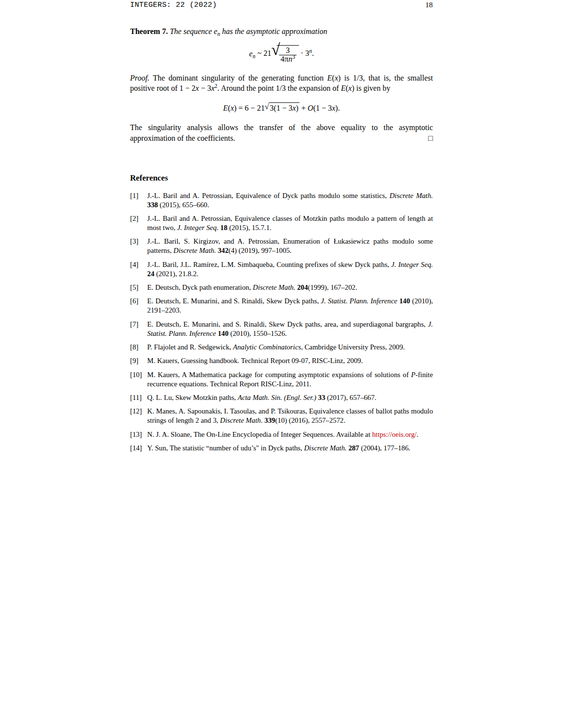INTEGERS: 22 (2022) 18
Theorem 7. The sequence en has the asymptotic approximation
en ~ 2134πn3 · 3n.
Proof. The dominant singularity of the generating function E(x) is 1/3, that is, the smallest positive root of 1 − 2x − 3x2. Around the point 1/3 the expansion of E(x) is given by
E(x) = 6 − 213(1 − 3x) + O(1 − 3x).
The singularity analysis allows the transfer of the above equality to the asymptotic approximation of the coefficients. □
References
[1] J.-L. Baril and A. Petrossian, Equivalence of Dyck paths modulo some statistics, Discrete Math. 338 (2015), 655–660.
[2] J.-L. Baril and A. Petrossian, Equivalence classes of Motzkin paths modulo a pattern of length at most two, J. Integer Seq. 18 (2015), 15.7.1.
[3] J.-L. Baril, S. Kirgizov, and A. Petrossian, Enumeration of Łukasiewicz paths modulo some patterns, Discrete Math. 342(4) (2019), 997–1005.
[4] J.-L. Baril, J.L. Ramírez, L.M. Simbaqueba, Counting prefixes of skew Dyck paths, J. Integer Seq. 24 (2021), 21.8.2.
[5] E. Deutsch, Dyck path enumeration, Discrete Math. 204(1999), 167–202.
[6] E. Deutsch, E. Munarini, and S. Rinaldi, Skew Dyck paths, J. Statist. Plann. Inference 140 (2010), 2191–2203.
[7] E. Deutsch, E. Munarini, and S. Rinaldi, Skew Dyck paths, area, and superdiagonal bargraphs, J. Statist. Plann. Inference 140 (2010), 1550–1526.
[8] P. Flajolet and R. Sedgewick, Analytic Combinatorics, Cambridge University Press, 2009.
[9] M. Kauers, Guessing handbook. Technical Report 09-07, RISC-Linz, 2009.
[10] M. Kauers, A Mathematica package for computing asymptotic expansions of solutions of P-finite recurrence equations. Technical Report RISC-Linz, 2011.
[11] Q. L. Lu, Skew Motzkin paths, Acta Math. Sin. (Engl. Ser.) 33 (2017), 657–667.
[12] K. Manes, A. Sapounakis, I. Tasoulas, and P. Tsikouras, Equivalence classes of ballot paths modulo strings of length 2 and 3, Discrete Math. 339(10) (2016), 2557–2572.
[13] N. J. A. Sloane, The On-Line Encyclopedia of Integer Sequences. Available at https://oeis.org/.
[14] Y. Sun, The statistic “number of udu’s" in Dyck paths, Discrete Math. 287 (2004), 177–186.